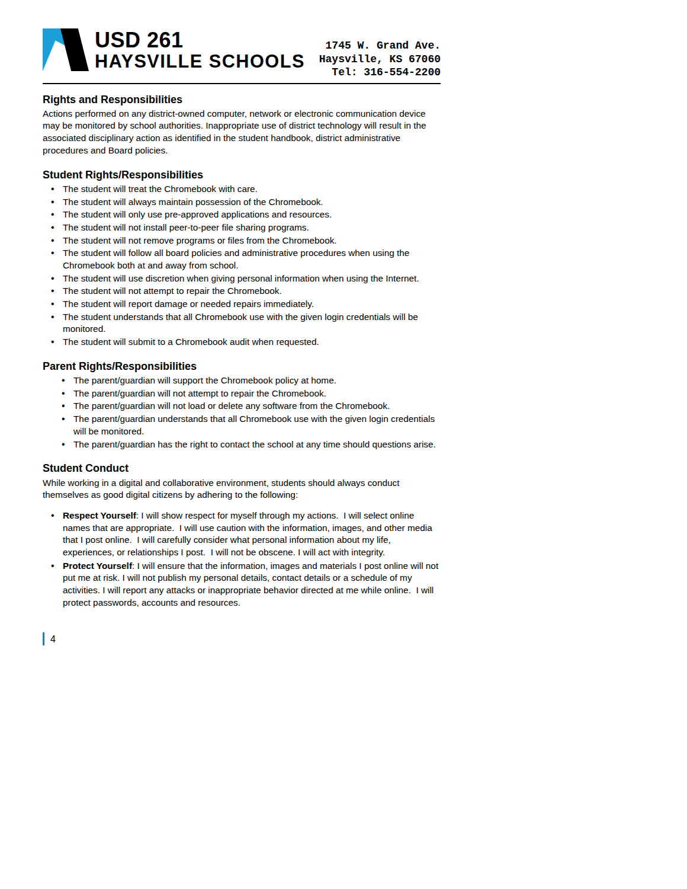USD 261
HAYSVILLE SCHOOLS
1745 W. Grand Ave.
Haysville, KS 67060
Tel: 316-554-2200
Rights and Responsibilities
Actions performed on any district-owned computer, network or electronic communication device may be monitored by school authorities. Inappropriate use of district technology will result in the associated disciplinary action as identified in the student handbook, district administrative procedures and Board policies.
Student Rights/Responsibilities
The student will treat the Chromebook with care.
The student will always maintain possession of the Chromebook.
The student will only use pre-approved applications and resources.
The student will not install peer-to-peer file sharing programs.
The student will not remove programs or files from the Chromebook.
The student will follow all board policies and administrative procedures when using the Chromebook both at and away from school.
The student will use discretion when giving personal information when using the Internet.
The student will not attempt to repair the Chromebook.
The student will report damage or needed repairs immediately.
The student understands that all Chromebook use with the given login credentials will be monitored.
The student will submit to a Chromebook audit when requested.
Parent Rights/Responsibilities
The parent/guardian will support the Chromebook policy at home.
The parent/guardian will not attempt to repair the Chromebook.
The parent/guardian will not load or delete any software from the Chromebook.
The parent/guardian understands that all Chromebook use with the given login credentials will be monitored.
The parent/guardian has the right to contact the school at any time should questions arise.
Student Conduct
While working in a digital and collaborative environment, students should always conduct themselves as good digital citizens by adhering to the following:
Respect Yourself: I will show respect for myself through my actions. I will select online names that are appropriate. I will use caution with the information, images, and other media that I post online. I will carefully consider what personal information about my life, experiences, or relationships I post. I will not be obscene. I will act with integrity.
Protect Yourself: I will ensure that the information, images and materials I post online will not put me at risk. I will not publish my personal details, contact details or a schedule of my activities. I will report any attacks or inappropriate behavior directed at me while online. I will protect passwords, accounts and resources.
4